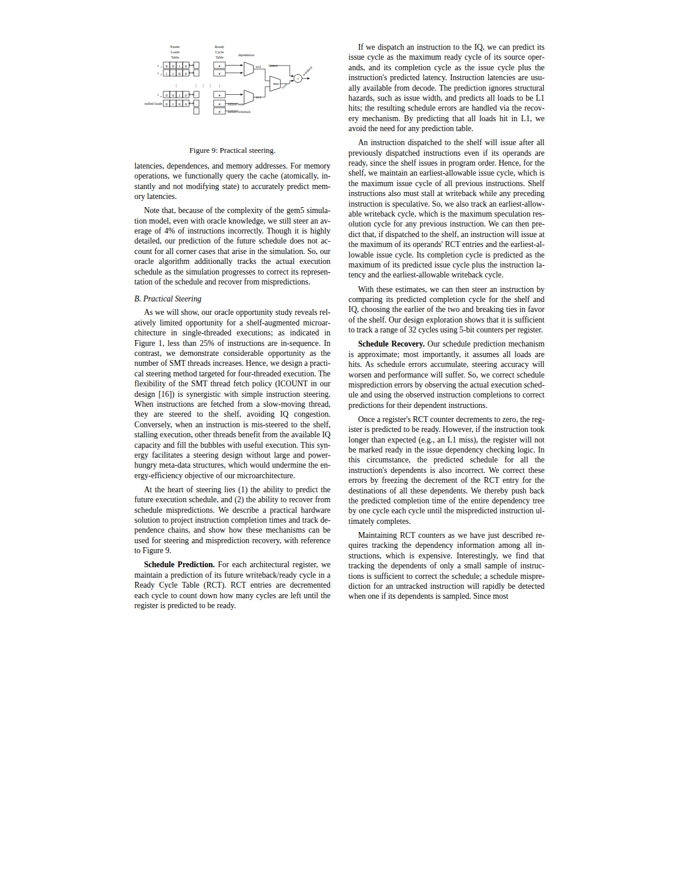Parent Loads Table Ready Cycle Table dependences r 1 0 0 1 0 r 2 1 1 0 0 ⋮ ⋮ ⋮ ⋮ ⋮ r n 0 0 1 0 stalled loads 0 1 0 0 ·· ·· ·· ·· ·· # # # # # earliest-issue earliest-writeback src2 src1 latency max issue + writeback
Figure 9: Practical steering.
latencies, dependences, and memory addresses. For memory operations, we functionally query the cache (atomically, instantly and not modifying state) to accurately predict memory latencies.
Note that, because of the complexity of the gem5 simulation model, even with oracle knowledge, we still steer an average of 4% of instructions incorrectly. Though it is highly detailed, our prediction of the future schedule does not account for all corner cases that arise in the simulation. So, our oracle algorithm additionally tracks the actual execution schedule as the simulation progresses to correct its representation of the schedule and recover from mispredictions.
B. Practical Steering
As we will show, our oracle opportunity study reveals relatively limited opportunity for a shelf-augmented microarchitecture in single-threaded executions; as indicated in Figure 1, less than 25% of instructions are in-sequence. In contrast, we demonstrate considerable opportunity as the number of SMT threads increases. Hence, we design a practical steering method targeted for four-threaded execution. The flexibility of the SMT thread fetch policy (ICOUNT in our design [16]) is synergistic with simple instruction steering. When instructions are fetched from a slow-moving thread, they are steered to the shelf, avoiding IQ congestion. Conversely, when an instruction is mis-steered to the shelf, stalling execution, other threads benefit from the available IQ capacity and fill the bubbles with useful execution. This synergy facilitates a steering design without large and power-hungry meta-data structures, which would undermine the energy-efficiency objective of our microarchitecture.
At the heart of steering lies (1) the ability to predict the future execution schedule, and (2) the ability to recover from schedule mispredictions. We describe a practical hardware solution to project instruction completion times and track dependence chains, and show how these mechanisms can be used for steering and misprediction recovery, with reference to Figure 9.
Schedule Prediction. For each architectural register, we maintain a prediction of its future writeback/ready cycle in a Ready Cycle Table (RCT). RCT entries are decremented each cycle to count down how many cycles are left until the register is predicted to be ready.
If we dispatch an instruction to the IQ, we can predict its issue cycle as the maximum ready cycle of its source operands, and its completion cycle as the issue cycle plus the instruction's predicted latency. Instruction latencies are usually available from decode. The prediction ignores structural hazards, such as issue width, and predicts all loads to be L1 hits; the resulting schedule errors are handled via the recovery mechanism. By predicting that all loads hit in L1, we avoid the need for any prediction table.
An instruction dispatched to the shelf will issue after all previously dispatched instructions even if its operands are ready, since the shelf issues in program order. Hence, for the shelf, we maintain an earliest-allowable issue cycle, which is the maximum issue cycle of all previous instructions. Shelf instructions also must stall at writeback while any preceding instruction is speculative. So, we also track an earliest-allowable writeback cycle, which is the maximum speculation resolution cycle for any previous instruction. We can then predict that, if dispatched to the shelf, an instruction will issue at the maximum of its operands' RCT entries and the earliest-allowable issue cycle. Its completion cycle is predicted as the maximum of its predicted issue cycle plus the instruction latency and the earliest-allowable writeback cycle.
With these estimates, we can then steer an instruction by comparing its predicted completion cycle for the shelf and IQ, choosing the earlier of the two and breaking ties in favor of the shelf. Our design exploration shows that it is sufficient to track a range of 32 cycles using 5-bit counters per register.
Schedule Recovery. Our schedule prediction mechanism is approximate; most importantly, it assumes all loads are hits. As schedule errors accumulate, steering accuracy will worsen and performance will suffer. So, we correct schedule misprediction errors by observing the actual execution schedule and using the observed instruction completions to correct predictions for their dependent instructions.
Once a register's RCT counter decrements to zero, the register is predicted to be ready. However, if the instruction took longer than expected (e.g., an L1 miss), the register will not be marked ready in the issue dependency checking logic. In this circumstance, the predicted schedule for all the instruction's dependents is also incorrect. We correct these errors by freezing the decrement of the RCT entry for the destinations of all these dependents. We thereby push back the predicted completion time of the entire dependency tree by one cycle each cycle until the mispredicted instruction ultimately completes.
Maintaining RCT counters as we have just described requires tracking the dependency information among all instructions, which is expensive. Interestingly, we find that tracking the dependents of only a small sample of instructions is sufficient to correct the schedule; a schedule misprediction for an untracked instruction will rapidly be detected when one if its dependents is sampled. Since most